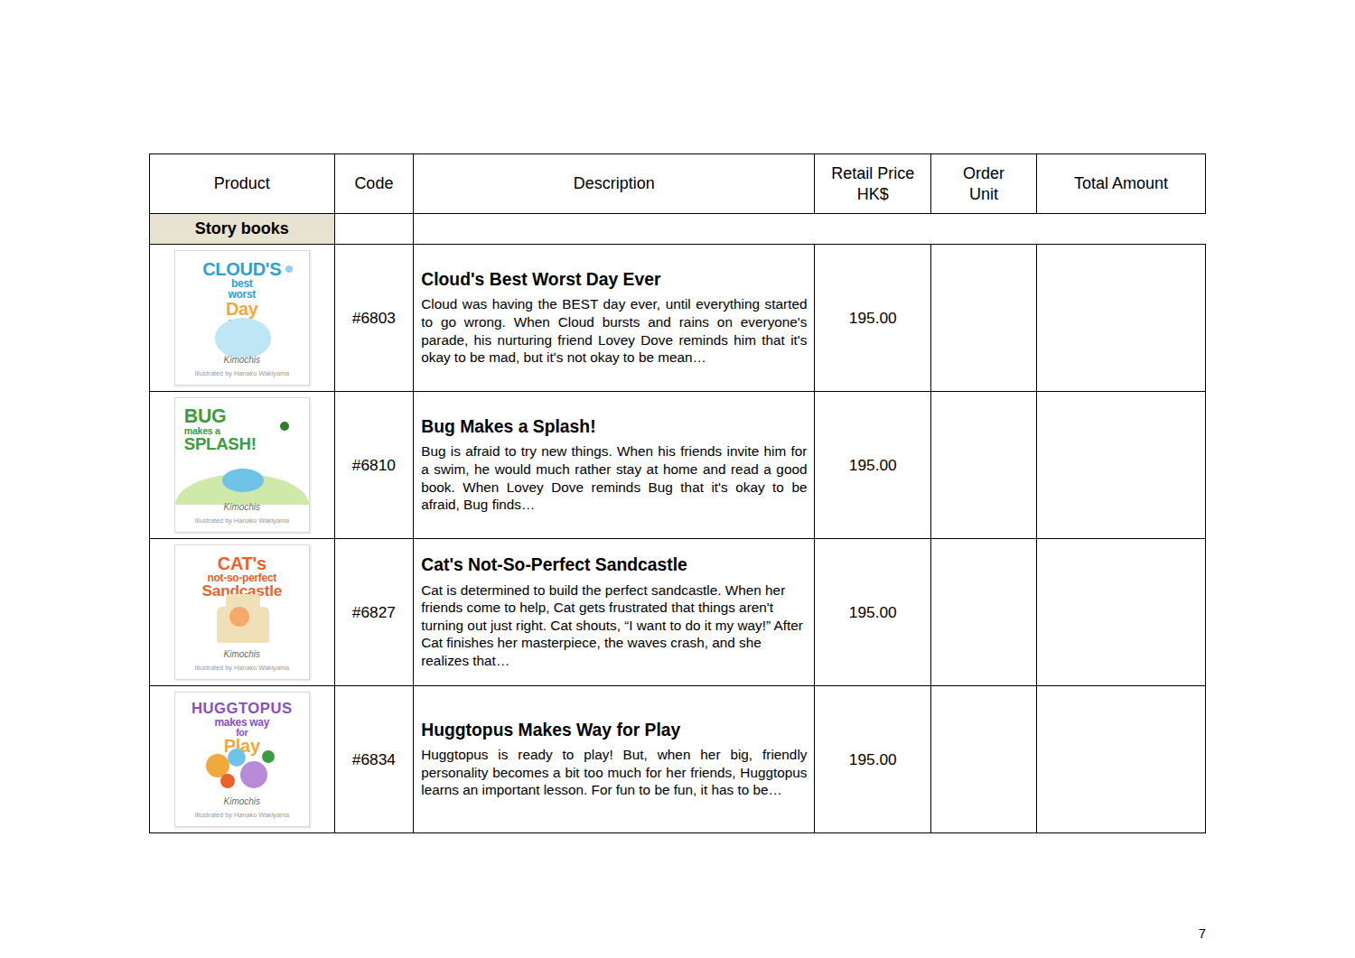| Product | Code | Description | Retail Price HK$ | Order Unit | Total Amount |
| --- | --- | --- | --- | --- | --- |
| Story books | | | | | |
| CLOUD'S best worst Day Ever Kimochis Illustrated by Hanako Wakiyama | #6803 | Cloud's Best Worst Day Ever Cloud was having the BEST day ever, until everything started to go wrong. When Cloud bursts and rains on everyone's parade, his nurturing friend Lovey Dove reminds him that it's okay to be mad, but it's not okay to be mean… | 195.00 | | |
| BUG makes a SPLASH! Kimochis Illustrated by Hanako Wakiyama | #6810 | Bug Makes a Splash! Bug is afraid to try new things. When his friends invite him for a swim, he would much rather stay at home and read a good book. When Lovey Dove reminds Bug that it's okay to be afraid, Bug finds… | 195.00 | | |
| CAT's not-so-perfect Sandcastle Kimochis Illustrated by Hanako Wakiyama | #6827 | Cat's Not-So-Perfect Sandcastle Cat is determined to build the perfect sandcastle. When her friends come to help, Cat gets frustrated that things aren't turning out just right. Cat shouts, “I want to do it my way!” After Cat finishes her masterpiece, the waves crash, and she realizes that… | 195.00 | | |
| HUGGTOPUS makes way for Play Kimochis Illustrated by Hanako Wakiyama | #6834 | Huggtopus Makes Way for Play Huggtopus is ready to play! But, when her big, friendly personality becomes a bit too much for her friends, Huggtopus learns an important lesson. For fun to be fun, it has to be… | 195.00 | | |
7